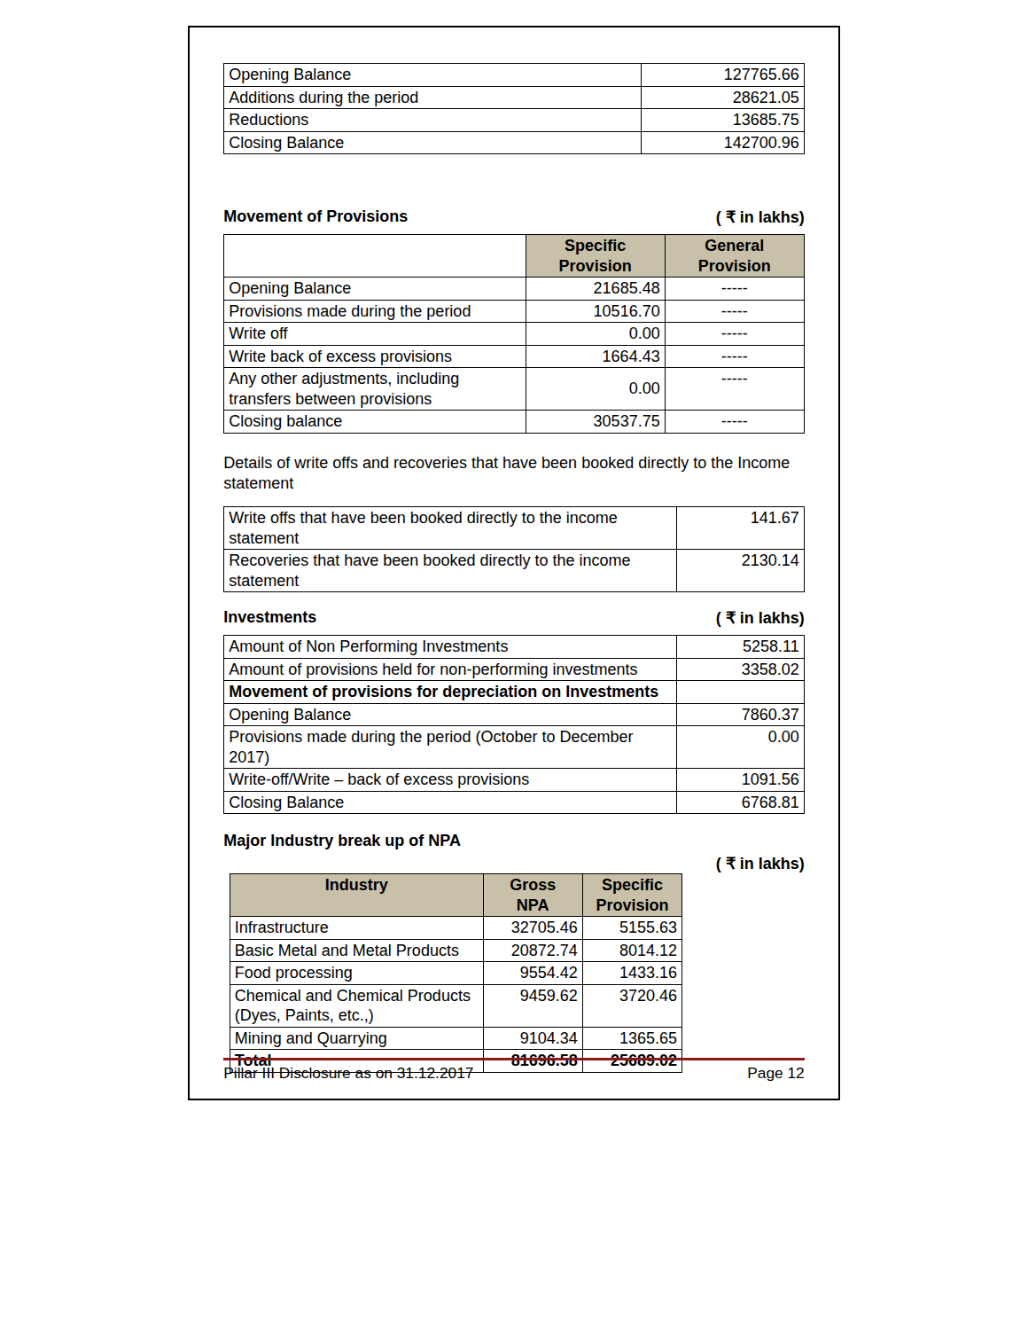| Opening Balance | 127765.66 |
| Additions during the period | 28621.05 |
| Reductions | 13685.75 |
| Closing Balance | 142700.96 |
Movement of Provisions ( ₹ in lakhs)
| | Specific Provision | General Provision |
| Opening Balance | 21685.48 | ----- |
| Provisions made during the period | 10516.70 | ----- |
| Write off | 0.00 | ----- |
| Write back of excess provisions | 1664.43 | ----- |
| Any other adjustments, including transfers between provisions | 0.00 | ----- |
| Closing balance | 30537.75 | ----- |
Details of write offs and recoveries that have been booked directly to the Income statement
| Write offs that have been booked directly to the income statement | 141.67 |
| Recoveries that have been booked directly to the income statement | 2130.14 |
Investments ( ₹ in lakhs)
| Amount of Non Performing Investments | 5258.11 |
| Amount of provisions held for non-performing investments | 3358.02 |
| Movement of provisions for depreciation on Investments | |
| Opening Balance | 7860.37 |
| Provisions made during the period (October to December 2017) | 0.00 |
| Write-off/Write – back of excess provisions | 1091.56 |
| Closing Balance | 6768.81 |
Major Industry break up of NPA
( ₹ in lakhs)
| Industry | Gross NPA | Specific Provision |
| --- | --- | --- |
| Infrastructure | 32705.46 | 5155.63 |
| Basic Metal and Metal Products | 20872.74 | 8014.12 |
| Food processing | 9554.42 | 1433.16 |
| Chemical and Chemical Products (Dyes, Paints, etc.,) | 9459.62 | 3720.46 |
| Mining and Quarrying | 9104.34 | 1365.65 |
| Total | 81696.58 | 25689.02 |
Pillar III Disclosure as on 31.12.2017 Page 12